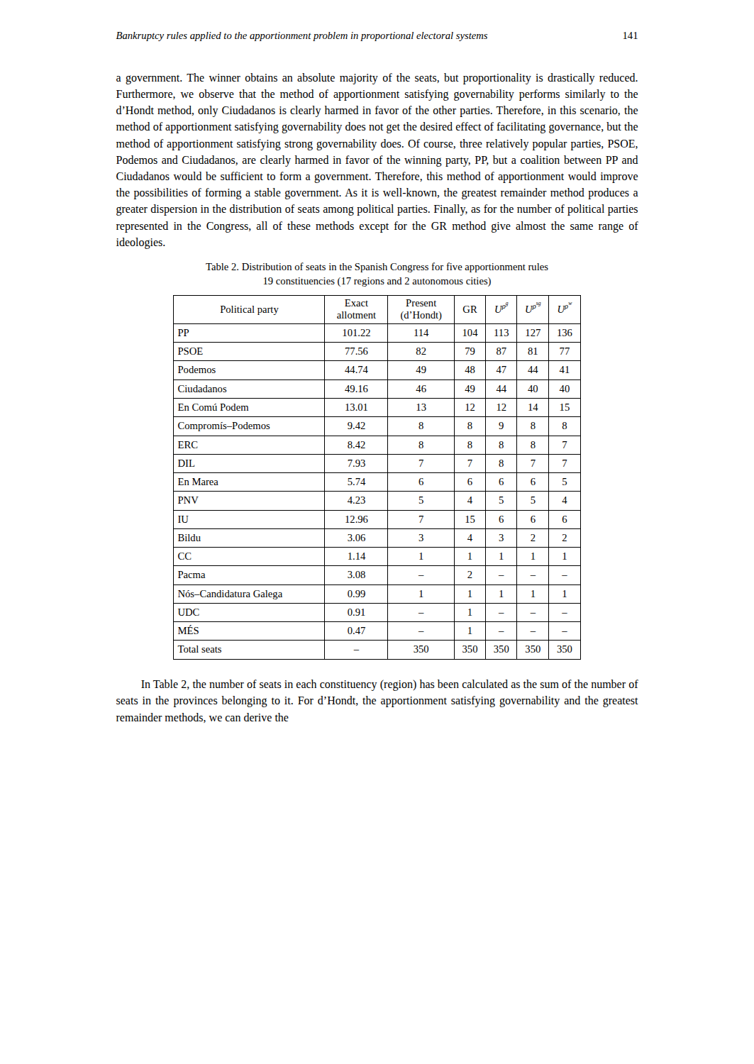Bankruptcy rules applied to the apportionment problem in proportional electoral systems 141
a government. The winner obtains an absolute majority of the seats, but proportionality is drastically reduced. Furthermore, we observe that the method of apportionment satisfying governability performs similarly to the d’Hondt method, only Ciudadanos is clearly harmed in favor of the other parties. Therefore, in this scenario, the method of apportionment satisfying governability does not get the desired effect of facilitating governance, but the method of apportionment satisfying strong governability does. Of course, three relatively popular parties, PSOE, Podemos and Ciudadanos, are clearly harmed in favor of the winning party, PP, but a coalition between PP and Ciudadanos would be sufficient to form a government. Therefore, this method of apportionment would improve the possibilities of forming a stable government. As it is well-known, the greatest remainder method produces a greater dispersion in the distribution of seats among political parties. Finally, as for the number of political parties represented in the Congress, all of these methods except for the GR method give almost the same range of ideologies.
Table 2. Distribution of seats in the Spanish Congress for five apportionment rules 19 constituencies (17 regions and 2 autonomous cities)
| Political party | Exact allotment | Present (d’Hondt) | GR | U ρ g | U ρ sg | U ρ w |
| --- | --- | --- | --- | --- | --- | --- |
| PP | 101.22 | 114 | 104 | 113 | 127 | 136 |
| PSOE | 77.56 | 82 | 79 | 87 | 81 | 77 |
| Podemos | 44.74 | 49 | 48 | 47 | 44 | 41 |
| Ciudadanos | 49.16 | 46 | 49 | 44 | 40 | 40 |
| En Comú Podem | 13.01 | 13 | 12 | 12 | 14 | 15 |
| Compromís–Podemos | 9.42 | 8 | 8 | 9 | 8 | 8 |
| ERC | 8.42 | 8 | 8 | 8 | 8 | 7 |
| DIL | 7.93 | 7 | 7 | 8 | 7 | 7 |
| En Marea | 5.74 | 6 | 6 | 6 | 6 | 5 |
| PNV | 4.23 | 5 | 4 | 5 | 5 | 4 |
| IU | 12.96 | 7 | 15 | 6 | 6 | 6 |
| Bildu | 3.06 | 3 | 4 | 3 | 2 | 2 |
| CC | 1.14 | 1 | 1 | 1 | 1 | 1 |
| Pacma | 3.08 | – | 2 | – | – | – |
| Nós–Candidatura Galega | 0.99 | 1 | 1 | 1 | 1 | 1 |
| UDC | 0.91 | – | 1 | – | – | – |
| MÉS | 0.47 | – | 1 | – | – | – |
| Total seats | – | 350 | 350 | 350 | 350 | 350 |
In Table 2, the number of seats in each constituency (region) has been calculated as the sum of the number of seats in the provinces belonging to it. For d’Hondt, the apportionment satisfying governability and the greatest remainder methods, we can derive the